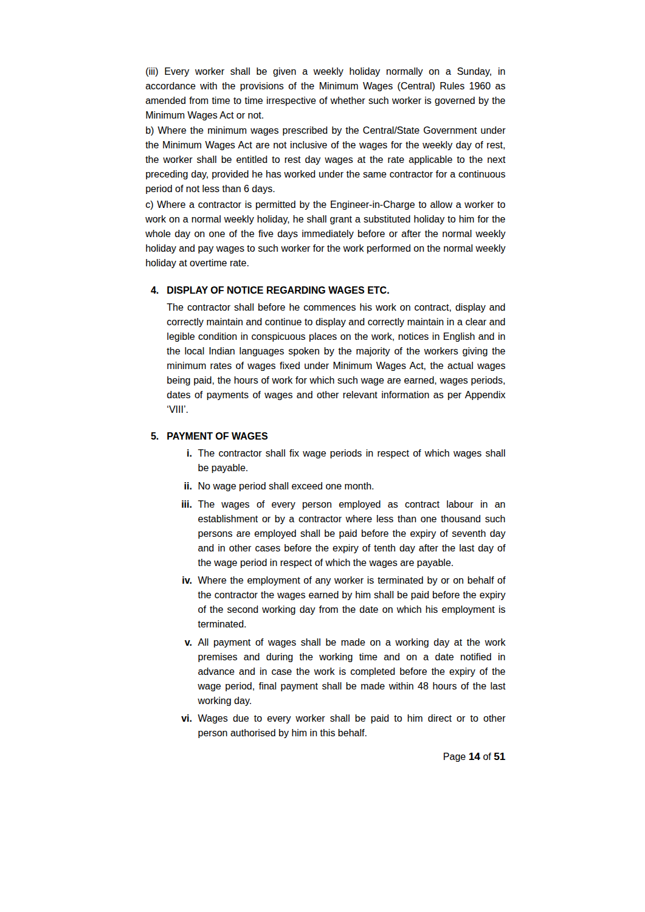(iii) Every worker shall be given a weekly holiday normally on a Sunday, in accordance with the provisions of the Minimum Wages (Central) Rules 1960 as amended from time to time irrespective of whether such worker is governed by the Minimum Wages Act or not.
b) Where the minimum wages prescribed by the Central/State Government under the Minimum Wages Act are not inclusive of the wages for the weekly day of rest, the worker shall be entitled to rest day wages at the rate applicable to the next preceding day, provided he has worked under the same contractor for a continuous period of not less than 6 days.
c) Where a contractor is permitted by the Engineer-in-Charge to allow a worker to work on a normal weekly holiday, he shall grant a substituted holiday to him for the whole day on one of the five days immediately before or after the normal weekly holiday and pay wages to such worker for the work performed on the normal weekly holiday at overtime rate.
Display of notice regarding wages etc.
The contractor shall before he commences his work on contract, display and correctly maintain and continue to display and correctly maintain in a clear and legible condition in conspicuous places on the work, notices in English and in the local Indian languages spoken by the majority of the workers giving the minimum rates of wages fixed under Minimum Wages Act, the actual wages being paid, the hours of work for which such wage are earned, wages periods, dates of payments of wages and other relevant information as per Appendix ‘VIII’.
Payment of wages
The contractor shall fix wage periods in respect of which wages shall be payable.
No wage period shall exceed one month.
The wages of every person employed as contract labour in an establishment or by a contractor where less than one thousand such persons are employed shall be paid before the expiry of seventh day and in other cases before the expiry of tenth day after the last day of the wage period in respect of which the wages are payable.
Where the employment of any worker is terminated by or on behalf of the contractor the wages earned by him shall be paid before the expiry of the second working day from the date on which his employment is terminated.
All payment of wages shall be made on a working day at the work premises and during the working time and on a date notified in advance and in case the work is completed before the expiry of the wage period, final payment shall be made within 48 hours of the last working day.
Wages due to every worker shall be paid to him direct or to other person authorised by him in this behalf.
Page 14 of 51